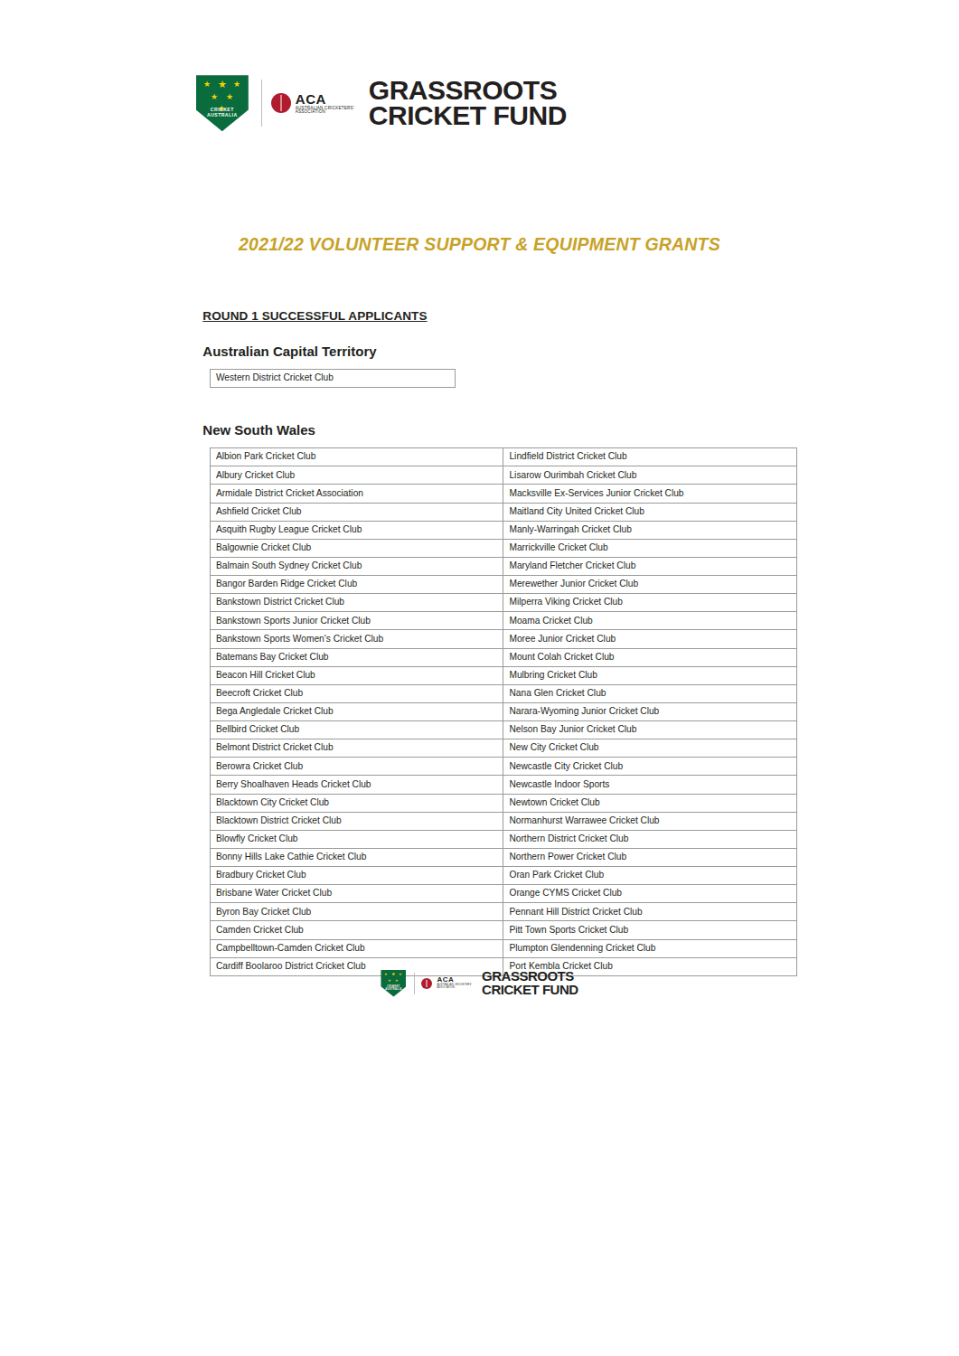★ ★ ★ ★ ★ ★
CRICKET
AUSTRALIA
ACA
Australian Cricketers'
Association
Grassroots
Cricket Fund
2021/22 VOLUNTEER SUPPORT & EQUIPMENT GRANTS
ROUND 1 SUCCESSFUL APPLICANTS
Australian Capital Territory
| Western District Cricket Club |
New South Wales
| Albion Park Cricket Club | Lindfield District Cricket Club |
| Albury Cricket Club | Lisarow Ourimbah Cricket Club |
| Armidale District Cricket Association | Macksville Ex-Services Junior Cricket Club |
| Ashfield Cricket Club | Maitland City United Cricket Club |
| Asquith Rugby League Cricket Club | Manly-Warringah Cricket Club |
| Balgownie Cricket Club | Marrickville Cricket Club |
| Balmain South Sydney Cricket Club | Maryland Fletcher Cricket Club |
| Bangor Barden Ridge Cricket Club | Merewether Junior Cricket Club |
| Bankstown District Cricket Club | Milperra Viking Cricket Club |
| Bankstown Sports Junior Cricket Club | Moama Cricket Club |
| Bankstown Sports Women's Cricket Club | Moree Junior Cricket Club |
| Batemans Bay Cricket Club | Mount Colah Cricket Club |
| Beacon Hill Cricket Club | Mulbring Cricket Club |
| Beecroft Cricket Club | Nana Glen Cricket Club |
| Bega Angledale Cricket Club | Narara-Wyoming Junior Cricket Club |
| Bellbird Cricket Club | Nelson Bay Junior Cricket Club |
| Belmont District Cricket Club | New City Cricket Club |
| Berowra Cricket Club | Newcastle City Cricket Club |
| Berry Shoalhaven Heads Cricket Club | Newcastle Indoor Sports |
| Blacktown City Cricket Club | Newtown Cricket Club |
| Blacktown District Cricket Club | Normanhurst Warrawee Cricket Club |
| Blowfly Cricket Club | Northern District Cricket Club |
| Bonny Hills Lake Cathie Cricket Club | Northern Power Cricket Club |
| Bradbury Cricket Club | Oran Park Cricket Club |
| Brisbane Water Cricket Club | Orange CYMS Cricket Club |
| Byron Bay Cricket Club | Pennant Hill District Cricket Club |
| Camden Cricket Club | Pitt Town Sports Cricket Club |
| Campbelltown-Camden Cricket Club | Plumpton Glendenning Cricket Club |
| Cardiff Boolaroo District Cricket Club | Port Kembla Cricket Club |
★ ★ ★ ★ ★ ★
CRICKET
AUSTRALIA
ACA
Australian Cricketers'
Association
Grassroots
Cricket Fund